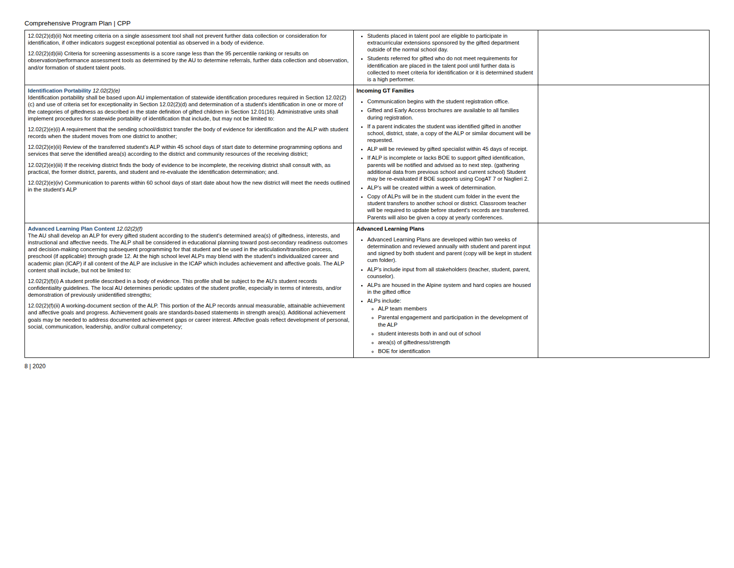Comprehensive Program Plan | CPP
| 12.02(2)(d)(ii) Not meeting criteria on a single assessment tool shall not prevent further data collection or consideration for identification, if other indicators suggest exceptional potential as observed in a body of evidence. 12.02(2)(d)(iii) Criteria for screening assessments is a score range less than the 95 percentile ranking or results on observation/performance assessment tools as determined by the AU to determine referrals, further data collection and observation, and/or formation of student talent pools. | Students placed in talent pool are eligible to participate in extracurricular extensions sponsored by the gifted department outside of the normal school day. Students referred for gifted who do not meet requirements for identification are placed in the talent pool until further data is collected to meet criteria for identification or it is determined student is a high performer. | |
| Identification Portability 12.02(2)(e) Identification portability shall be based upon AU implementation of statewide identification procedures required in Section 12.02(2)(c) and use of criteria set for exceptionality in Section 12.02(2)(d) and determination of a student's identification in one or more of the categories of giftedness as described in the state definition of gifted children in Section 12.01(16). Administrative units shall implement procedures for statewide portability of identification that include, but may not be limited to: 12.02(2)(e)(i) A requirement that the sending school/district transfer the body of evidence for identification and the ALP with student records when the student moves from one district to another; 12.02(2)(e)(ii) Review of the transferred student's ALP within 45 school days of start date to determine programming options and services that serve the identified area(s) according to the district and community resources of the receiving district; 12.02(2)(e)(iii) If the receiving district finds the body of evidence to be incomplete, the receiving district shall consult with, as practical, the former district, parents, and student and re-evaluate the identification determination; and. 12.02(2)(e)(iv) Communication to parents within 60 school days of start date about how the new district will meet the needs outlined in the student's ALP | Incoming GT Families Communication begins with the student registration office. Gifted and Early Access brochures are available to all families during registration. If a parent indicates the student was identified gifted in another school, district, state, a copy of the ALP or similar document will be requested. ALP will be reviewed by gifted specialist within 45 days of receipt. If ALP is incomplete or lacks BOE to support gifted identification, parents will be notified and advised as to next step. (gathering additional data from previous school and current school) Student may be re-evaluated if BOE supports using CogAT 7 or Naglieri 2. ALP's will be created within a week of determination. Copy of ALPs will be in the student cum folder in the event the student transfers to another school or district. Classroom teacher will be required to update before student's records are transferred. Parents will also be given a copy at yearly conferences. | |
| Advanced Learning Plan Content 12.02(2)(f) The AU shall develop an ALP for every gifted student according to the student's determined area(s) of giftedness, interests, and instructional and affective needs. The ALP shall be considered in educational planning toward post-secondary readiness outcomes and decision-making concerning subsequent programming for that student and be used in the articulation/transition process, preschool (if applicable) through grade 12. At the high school level ALPs may blend with the student's individualized career and academic plan (ICAP) if all content of the ALP are inclusive in the ICAP which includes achievement and affective goals. The ALP content shall include, but not be limited to: 12.02(2)(f)(i) A student profile described in a body of evidence. This profile shall be subject to the AU's student records confidentiality guidelines. The local AU determines periodic updates of the student profile, especially in terms of interests, and/or demonstration of previously unidentified strengths; 12.02(2)(f)(ii) A working-document section of the ALP. This portion of the ALP records annual measurable, attainable achievement and affective goals and progress. Achievement goals are standards-based statements in strength area(s). Additional achievement goals may be needed to address documented achievement gaps or career interest. Affective goals reflect development of personal, social, communication, leadership, and/or cultural competency; | Advanced Learning Plans Advanced Learning Plans are developed within two weeks of determination and reviewed annually with student and parent input and signed by both student and parent (copy will be kept in student cum folder). ALP's include input from all stakeholders (teacher, student, parent, counselor). ALPs are housed in the Alpine system and hard copies are housed in the gifted office ALPs include: ALP team members Parental engagement and participation in the development of the ALP student interests both in and out of school area(s) of giftedness/strength BOE for identification | |
8 | 2020